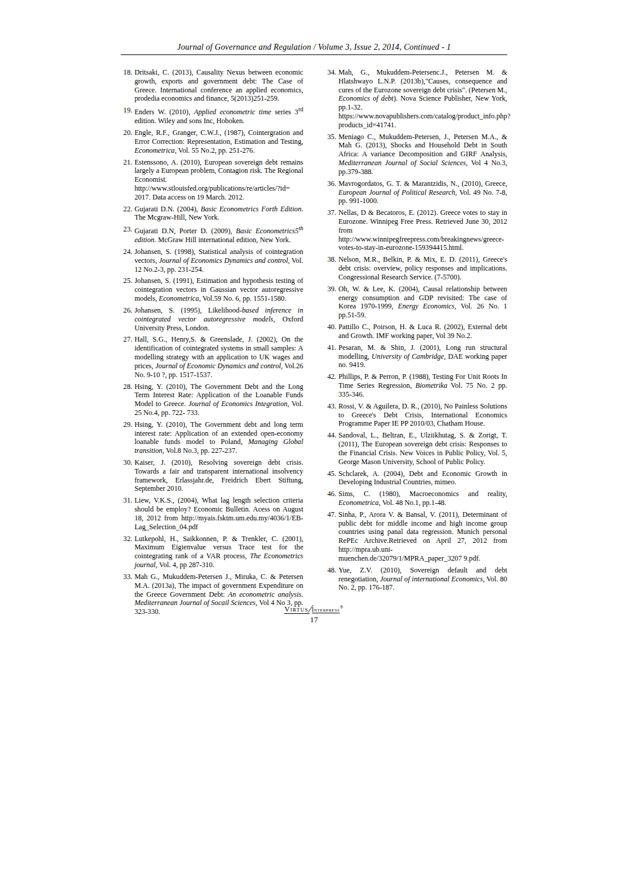Journal of Governance and Regulation / Volume 3, Issue 2, 2014, Continued - 1
Dritsaki, C. (2013), Causality Nexus between economic growth, exports and government debt: The Case of Greece. International conference an applied economics, prodedia economics and finance, 5(2013)251-259.
Enders W. (2010), Applied econometric time series 3rd edition. Wiley and sons Inc, Hoboken.
Engle, R.F., Granger, C.W.J., (1987), Cointergration and Error Correction: Representation, Estimation and Testing, Econometrica, Vol. 55 No.2, pp. 251-276.
Estenssono, A. (2010), European sovereign debt remains largely a European problem, Contagion risk. The Regional Economist. http://www.stlouisfed.org/publications/re/articles/?id= 2017. Data access on 19 March. 2012.
Gujarati D.N. (2004), Basic Econometrics Forth Edition. The Mcgraw-Hill, New York.
Gujarati D.N, Porter D. (2009), Basic Econometrics5th edition. McGraw Hill international edition, New York.
Johansen, S. (1998), Statistical analysis of cointegration vectors, Journal of Economics Dynamics and control, Vol. 12 No.2-3, pp. 231-254.
Johansen, S. (1991), Estimation and hypothesis testing of cointegration vectors in Gaussian vector autoregressive models, Econometrica, Vol.59 No. 6, pp. 1551-1580.
Johansen, S. (1995), Likelihood-based inference in cointegrated vector autoregressive models, Oxford University Press, London.
Hall, S.G., Henry,S. & Greenslade, J. (2002), On the identification of cointegrated systems in small samples: A modelling strategy with an application to UK wages and prices, Journal of Economic Dynamics and control, Vol.26 No. 9-10 ?, pp. 1517-1537.
Hsing, Y. (2010), The Government Debt and the Long Term Interest Rate: Application of the Loanable Funds Model to Greece. Journal of Economics Integration, Vol. 25 No.4, pp. 722- 733.
Hsing, Y. (2010), The Government debt and long term interest rate: Application of an extended open-economy loanable funds model to Poland, Managing Global transition, Vol.8 No.3, pp. 227-237.
Kaiser, J. (2010), Resolving sovereign debt crisis. Towards a fair and transparent international insolvency framework, Erlassjahr.de, Freidrich Ebert Stiftung, September 2010.
Liew, V.K.S., (2004), What lag length selection criteria should be employ? Economic Bulletin. Acess on August 18, 2012 from http://myais.fsktm.um.edu.my/4036/1/EB-Lag_Selection_04.pdf
Lutkepohl, H., Saikkonnen, P. & Trenkler, C. (2001), Maximum Eigienvalue versus Trace test for the cointegrating rank of a VAR process, The Econometrics journal, Vol. 4, pp 287-310.
Mah G., Mukuddem-Petersen J., Miruka, C. & Petersen M.A. (2013a), The impact of government Expenditure on the Greece Government Debt: An econometric analysis. Mediterranean Journal of Socail Sciences, Vol 4 No 3, pp. 323-330.
Mah, G., Mukuddem-Petersenc.J., Petersen M. & Hlatshwayo L.N.P. (2013b),"Causes, consequence and cures of the Eurozone sovereign debt crisis". (Petersen M., Economics of debt). Nova Science Publisher, New York, pp.1-32. https://www.novapublishers.com/catalog/product_info.php?products_id=41741.
Meniago C., Mukuddem-Petersen, J., Petersen M.A., & Mah G. (2013), Shocks and Household Debt in South Africa: A variance Decomposition and GIRF Analysis, Mediterranean Journal of Social Sciences, Vol 4 No.3, pp.379-388.
Mavrogordatos, G. T. & Marantzidis, N., (2010), Greece, European Journal of Political Research, Vol. 49 No. 7-8, pp. 991-1000.
Nellas, D & Becatoros, E. (2012). Greece votes to stay in Eurozone. Winnipeg Free Press. Retrieved June 30, 2012 from http://www.winnipegfreepress.com/breakingnews/greece-votes-to-stay-in-eurozone-159394415.html.
Nelson, M.R., Belkin, P. & Mix, E. D. (2011), Greece's debt crisis: overview, policy responses and implications. Congressional Research Service. (7-5700).
Oh, W. & Lee, K. (2004), Causal relationship between energy consumption and GDP revisited: The case of Korea 1970-1999, Energy Economics, Vol. 26 No. 1 pp.51-59.
Pattillo C., Poirson, H. & Luca R. (2002), External debt and Growth. IMF working paper, Vol 39 No.2.
Pesaran, M. & Shin, J. (2001), Long run structural modelling, University of Cambridge, DAE working paper no. 9419.
Phillips, P. & Perron, P. (1988), Testing For Unit Roots In Time Series Regression, Biometrika Vol. 75 No. 2 pp. 335-346.
Rossi, V. & Aguilera, D. R., (2010), No Painless Solutions to Greece's Debt Crisis, International Economics Programme Paper IE PP 2010/03, Chatham House.
Sandoval, L., Beltran, E., Ulziikhutag, S. & Zorigt, T. (2011), The European sovereign debt crisis: Responses to the Financial Crisis. New Voices in Public Policy, Vol. 5, George Mason University, School of Public Policy.
Schclarek, A. (2004), Debt and Economic Growth in Developing Industrial Countries, mimeo.
Sims, C. (1980), Macroeconomics and reality, Econometrica, Vol. 48 No.1, pp.1-48.
Sinha, P., Arora V. & Bansal, V. (2011), Determinant of public debt for middle income and high income group countries using panal data regression. Munich personal RePEc Archive.Retrieved on April 27, 2012 from http://mpra.ub.uni-muenchen.de/32079/1/MPRA_paper_3207 9.pdf.
Yue, Z.V. (2010), Sovereign default and debt renegotiation, Journal of international Economics, Vol. 80 No. 2, pp. 176-187.
Virtus⁄Interpress®
17